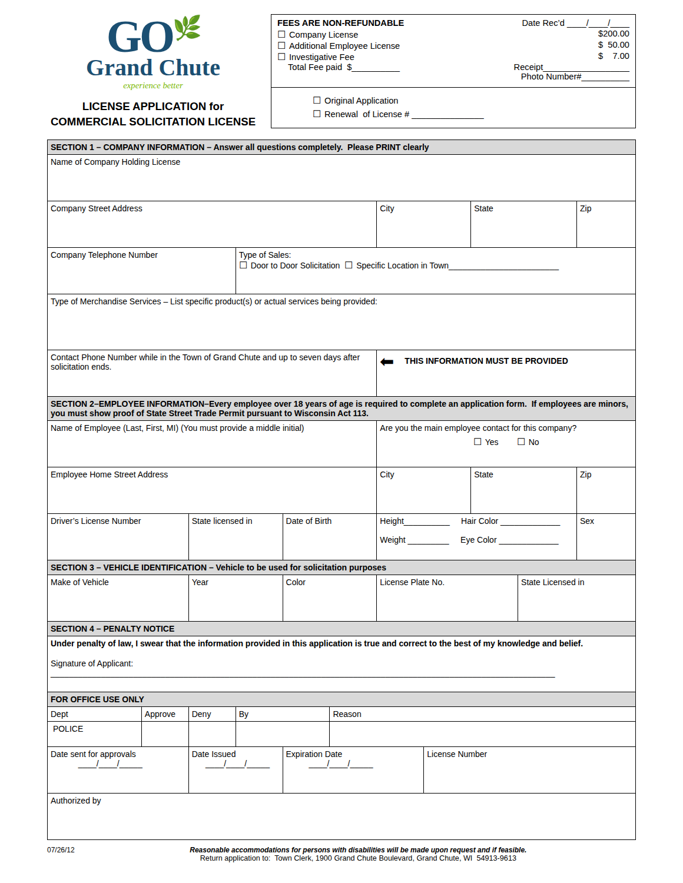GO🌿
Grand Chute
experience better
LICENSE APPLICATION for
COMMERCIAL SOLICITATION LICENSE
FEES ARE NON-REFUNDABLE Date Rec’d ____/____/____
Company License $200.00
Additional Employee License $ 50.00
Investigative Fee $ 7.00
Total Fee paid $__________ Receipt__________________
Photo Number#__________
Original Application
Renewal of License # _______________
| SECTION 1 – COMPANY INFORMATION – Answer all questions completely. Please PRINT clearly |
| Name of Company Holding License |
| Company Street Address | City | State | Zip |
| Company Telephone Number | Type of Sales: Door to Door Solicitation Specific Location in Town________________________ |
| Type of Merchandise Services – List specific product(s) or actual services being provided: |
| Contact Phone Number while in the Town of Grand Chute and up to seven days after solicitation ends. | ⬅ THIS INFORMATION MUST BE PROVIDED |
| SECTION 2–EMPLOYEE INFORMATION–Every employee over 18 years of age is required to complete an application form. If employees are minors, you must show proof of State Street Trade Permit pursuant to Wisconsin Act 113. |
| Name of Employee (Last, First, MI) (You must provide a middle initial) | Are you the main employee contact for this company? Yes No |
| Employee Home Street Address | City | State | Zip |
| Driver’s License Number | State licensed in | Date of Birth | Height__________ Hair Color _____________ Weight _________ Eye Color _____________ | Sex |
| SECTION 3 – VEHICLE IDENTIFICATION – Vehicle to be used for solicitation purposes |
| Make of Vehicle | Year | Color | License Plate No. | State Licensed in |
| SECTION 4 – PENALTY NOTICE |
| Under penalty of law, I swear that the information provided in this application is true and correct to the best of my knowledge and belief. Signature of Applicant: ______________________________________________________________________________________________________________ |
| FOR OFFICE USE ONLY |
| Dept | Approve | Deny | By | Reason |
| POLICE | | | | |
| Date sent for approvals ____/____/_____ | Date Issued ____/____/_____ | Expiration Date ____/____/_____ | License Number |
| Authorized by |
07/26/12
Reasonable accommodations for persons with disabilities will be made upon request and if feasible.
Return application to: Town Clerk, 1900 Grand Chute Boulevard, Grand Chute, WI 54913-9613